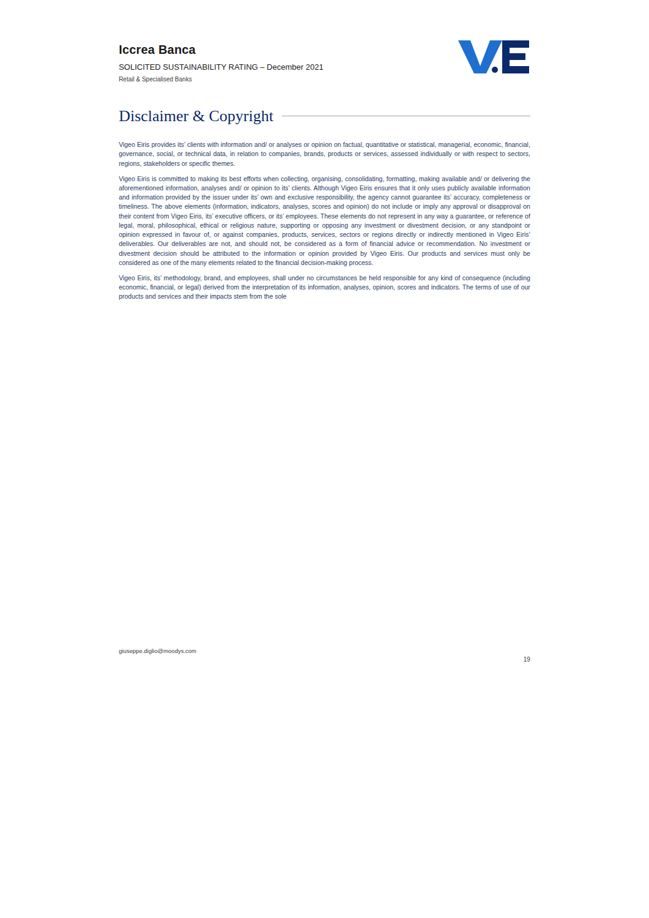Iccrea Banca
SOLICITED SUSTAINABILITY RATING – December 2021
Retail & Specialised Banks
Disclaimer & Copyright
Vigeo Eiris provides its’ clients with information and/ or analyses or opinion on factual, quantitative or statistical, managerial, economic, financial, governance, social, or technical data, in relation to companies, brands, products or services, assessed individually or with respect to sectors, regions, stakeholders or specific themes.
Vigeo Eiris is committed to making its best efforts when collecting, organising, consolidating, formatting, making available and/ or delivering the aforementioned information, analyses and/ or opinion to its’ clients. Although Vigeo Eiris ensures that it only uses publicly available information and information provided by the issuer under its’ own and exclusive responsibility, the agency cannot guarantee its’ accuracy, completeness or timeliness. The above elements (information, indicators, analyses, scores and opinion) do not include or imply any approval or disapproval on their content from Vigeo Eiris, its’ executive officers, or its’ employees. These elements do not represent in any way a guarantee, or reference of legal, moral, philosophical, ethical or religious nature, supporting or opposing any investment or divestment decision, or any standpoint or opinion expressed in favour of, or against companies, products, services, sectors or regions directly or indirectly mentioned in Vigeo Eiris’ deliverables. Our deliverables are not, and should not, be considered as a form of financial advice or recommendation. No investment or divestment decision should be attributed to the information or opinion provided by Vigeo Eiris. Our products and services must only be considered as one of the many elements related to the financial decision-making process.
Vigeo Eiris, its’ methodology, brand, and employees, shall under no circumstances be held responsible for any kind of consequence (including economic, financial, or legal) derived from the interpretation of its information, analyses, opinion, scores and indicators. The terms of use of our products and services and their impacts stem from the sole
giuseppe.diglio@moodys.com
19